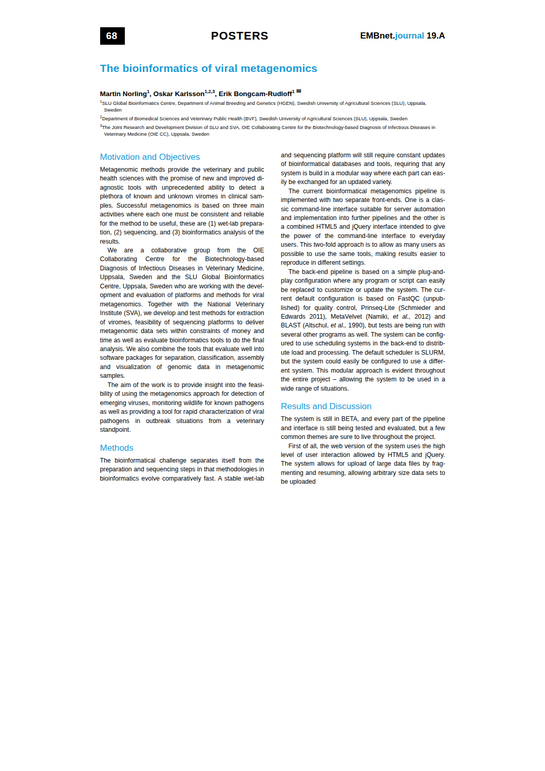68
Posters
EMBnet. journal 19.A
The bioinformatics of viral metagenomics
Martin Norling1, Oskar Karlsson1,2,3, Erik Bongcam-Rudloff1 ✉
1SLU Global Bioinformatics Centre, Department of Animal Breeding and Genetics (HGEN), Swedish University of Agricultural Sciences (SLU), Uppsala, Sweden
2Department of Biomedical Sciences and Veterinary Public Health (BVF), Swedish University of Agricultural Sciences (SLU), Uppsala, Sweden
3The Joint Research and Development Division of SLU and SVA, OIE Collaborating Centre for the Biotechnology-based Diagnosis of Infectious Diseases in Veterinary Medicine (OIE CC), Uppsala, Sweden
Motivation and Objectives
Metagenomic methods provide the veterinary and public health sciences with the promise of new and improved diagnostic tools with unprecedented ability to detect a plethora of known and unknown viromes in clinical samples. Successful metagenomics is based on three main activities where each one must be consistent and reliable for the method to be useful, these are (1) wet-lab preparation, (2) sequencing, and (3) bioinformatics analysis of the results.
We are a collaborative group from the OIE Collaborating Centre for the Biotechnology-based Diagnosis of Infectious Diseases in Veterinary Medicine, Uppsala, Sweden and the SLU Global Bioinformatics Centre, Uppsala, Sweden who are working with the development and evaluation of platforms and methods for viral metagenomics. Together with the National Veterinary Institute (SVA), we develop and test methods for extraction of viromes, feasibility of sequencing platforms to deliver metagenomic data sets within constraints of money and time as well as evaluate bioinformatics tools to do the final analysis. We also combine the tools that evaluate well into software packages for separation, classification, assembly and visualization of genomic data in metagenomic samples.
The aim of the work is to provide insight into the feasibility of using the metagenomics approach for detection of emerging viruses, monitoring wildlife for known pathogens as well as providing a tool for rapid characterization of viral pathogens in outbreak situations from a veterinary standpoint.
Methods
The bioinformatical challenge separates itself from the preparation and sequencing steps in that methodologies in bioinformatics evolve comparatively fast. A stable wet-lab and sequencing platform will still require constant updates of bioinformatical databases and tools, requiring that any system is build in a modular way where each part can easily be exchanged for an updated variety.
The current bioinformatical metagenomics pipeline is implemented with two separate front-ends. One is a classic command-line interface suitable for server automation and implementation into further pipelines and the other is a combined HTML5 and jQuery interface intended to give the power of the command-line interface to everyday users. This two-fold approach is to allow as many users as possible to use the same tools, making results easier to reproduce in different settings.
The back-end pipeline is based on a simple plug-and-play configuration where any program or script can easily be replaced to customize or update the system. The current default configuration is based on FastQC (unpublished) for quality control, Prinseq-Lite (Schmieder and Edwards 2011), MetaVelvet (Namiki, et al., 2012) and BLAST (Altschul, et al., 1990), but tests are being run with several other programs as well. The system can be configured to use scheduling systems in the back-end to distribute load and processing. The default scheduler is SLURM, but the system could easily be configured to use a different system. This modular approach is evident throughout the entire project – allowing the system to be used in a wide range of situations.
Results and Discussion
The system is still in BETA, and every part of the pipeline and interface is still being tested and evaluated, but a few common themes are sure to live throughout the project.
First of all, the web version of the system uses the high level of user interaction allowed by HTML5 and jQuery. The system allows for upload of large data files by fragmenting and resuming, allowing arbitrary size data sets to be uploaded